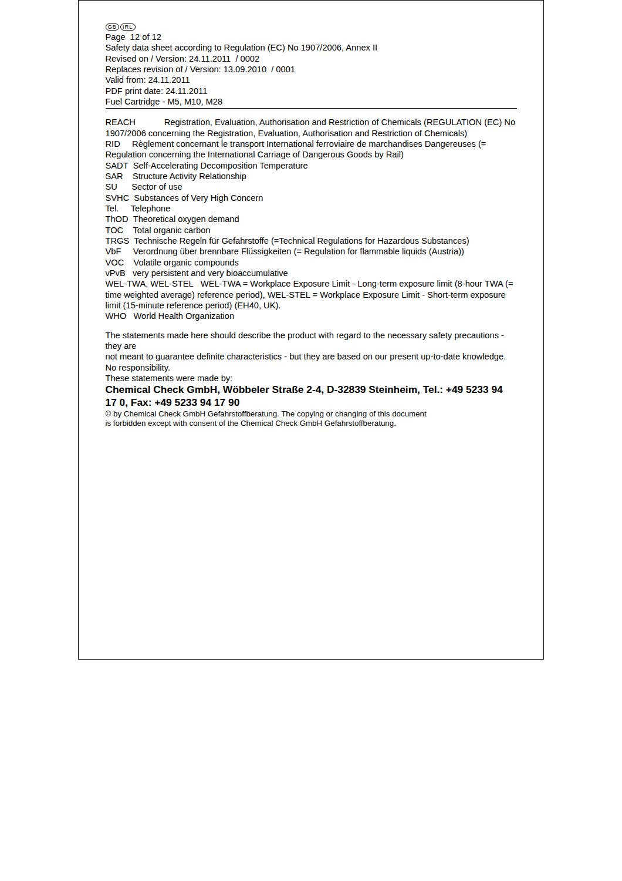GB IRL
Page 12 of 12
Safety data sheet according to Regulation (EC) No 1907/2006, Annex II
Revised on / Version: 24.11.2011 / 0002
Replaces revision of / Version: 13.09.2010 / 0001
Valid from: 24.11.2011
PDF print date: 24.11.2011
Fuel Cartridge - M5, M10, M28
REACH Registration, Evaluation, Authorisation and Restriction of Chemicals (REGULATION (EC) No 1907/2006 concerning the Registration, Evaluation, Authorisation and Restriction of Chemicals)
RID Règlement concernant le transport International ferroviaire de marchandises Dangereuses (= Regulation concerning the International Carriage of Dangerous Goods by Rail)
SADT Self-Accelerating Decomposition Temperature
SAR Structure Activity Relationship
SU Sector of use
SVHC Substances of Very High Concern
Tel. Telephone
ThOD Theoretical oxygen demand
TOC Total organic carbon
TRGS Technische Regeln für Gefahrstoffe (=Technical Regulations for Hazardous Substances)
VbF Verordnung über brennbare Flüssigkeiten (= Regulation for flammable liquids (Austria))
VOC Volatile organic compounds
vPvB very persistent and very bioaccumulative
WEL-TWA, WEL-STEL WEL-TWA = Workplace Exposure Limit - Long-term exposure limit (8-hour TWA (= time weighted average) reference period), WEL-STEL = Workplace Exposure Limit - Short-term exposure limit (15-minute reference period) (EH40, UK).
WHO World Health Organization
The statements made here should describe the product with regard to the necessary safety precautions - they are
not meant to guarantee definite characteristics - but they are based on our present up-to-date knowledge.
No responsibility.
These statements were made by:
Chemical Check GmbH, Wöbbeler Straße 2-4, D-32839 Steinheim, Tel.: +49 5233 94 17 0, Fax: +49 5233 94 17 90
© by Chemical Check GmbH Gefahrstoffberatung. The copying or changing of this document
is forbidden except with consent of the Chemical Check GmbH Gefahrstoffberatung.